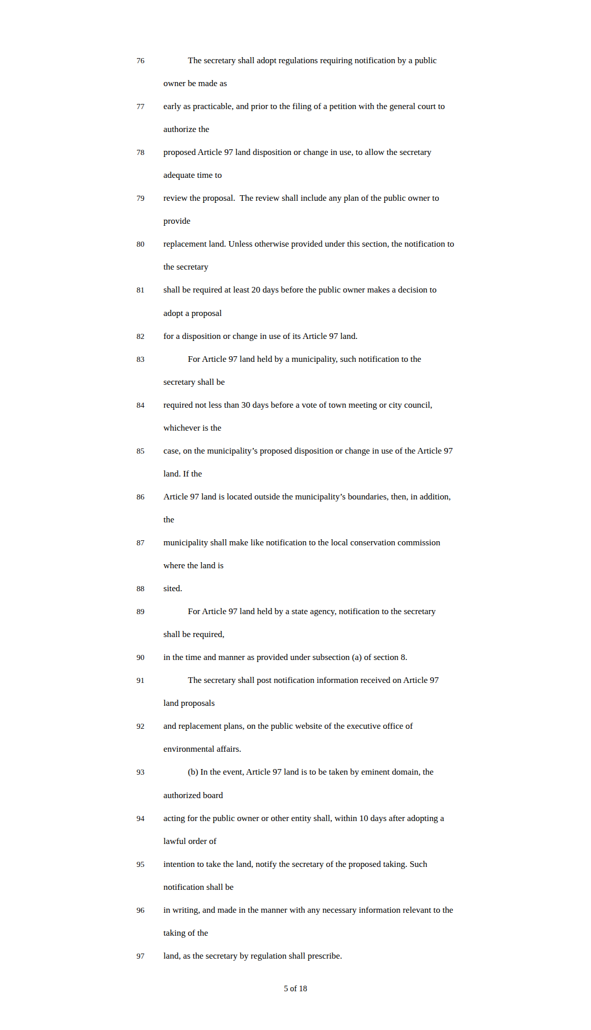76 The secretary shall adopt regulations requiring notification by a public owner be made as
77 early as practicable, and prior to the filing of a petition with the general court to authorize the
78 proposed Article 97 land disposition or change in use, to allow the secretary adequate time to
79 review the proposal. The review shall include any plan of the public owner to provide
80 replacement land. Unless otherwise provided under this section, the notification to the secretary
81 shall be required at least 20 days before the public owner makes a decision to adopt a proposal
82 for a disposition or change in use of its Article 97 land.
83 For Article 97 land held by a municipality, such notification to the secretary shall be
84 required not less than 30 days before a vote of town meeting or city council, whichever is the
85 case, on the municipality’s proposed disposition or change in use of the Article 97 land. If the
86 Article 97 land is located outside the municipality’s boundaries, then, in addition, the
87 municipality shall make like notification to the local conservation commission where the land is
88 sited.
89 For Article 97 land held by a state agency, notification to the secretary shall be required,
90 in the time and manner as provided under subsection (a) of section 8.
91 The secretary shall post notification information received on Article 97 land proposals
92 and replacement plans, on the public website of the executive office of environmental affairs.
93 (b) In the event, Article 97 land is to be taken by eminent domain, the authorized board
94 acting for the public owner or other entity shall, within 10 days after adopting a lawful order of
95 intention to take the land, notify the secretary of the proposed taking. Such notification shall be
96 in writing, and made in the manner with any necessary information relevant to the taking of the
97 land, as the secretary by regulation shall prescribe.
5 of 18